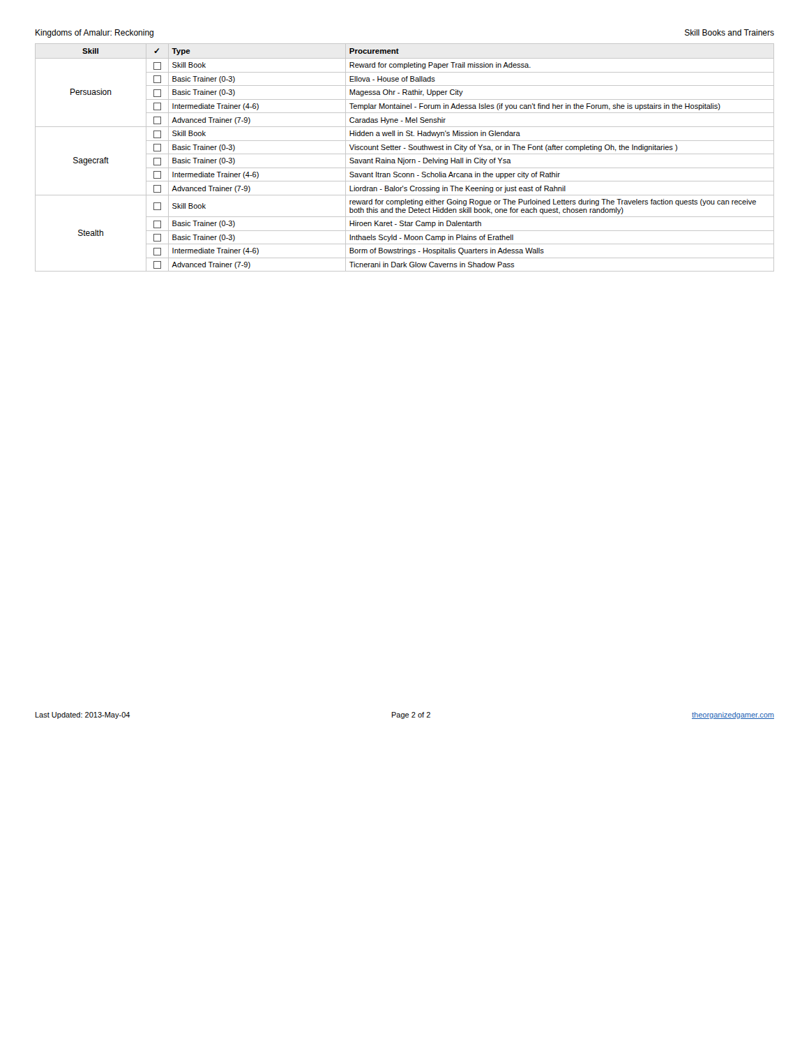Kingdoms of Amalur: Reckoning Skill Books and Trainers
| Skill | ✓ | Type | Procurement |
| --- | --- | --- | --- |
| Persuasion | | Skill Book | Reward for completing Paper Trail mission in Adessa. |
| | Basic Trainer (0-3) | Ellova - House of Ballads |
| | Basic Trainer (0-3) | Magessa Ohr - Rathir, Upper City |
| | Intermediate Trainer (4-6) | Templar Montainel - Forum in Adessa Isles (if you can't find her in the Forum, she is upstairs in the Hospitalis) |
| | Advanced Trainer (7-9) | Caradas Hyne - Mel Senshir |
| Sagecraft | | Skill Book | Hidden a well in St. Hadwyn's Mission in Glendara |
| | Basic Trainer (0-3) | Viscount Setter - Southwest in City of Ysa, or in The Font (after completing Oh, the Indignitaries ) |
| | Basic Trainer (0-3) | Savant Raina Njorn - Delving Hall in City of Ysa |
| | Intermediate Trainer (4-6) | Savant Itran Sconn - Scholia Arcana in the upper city of Rathir |
| | Advanced Trainer (7-9) | Liordran - Balor's Crossing in The Keening or just east of Rahnil |
| Stealth | | Skill Book | reward for completing either Going Rogue or The Purloined Letters during The Travelers faction quests (you can receive both this and the Detect Hidden skill book, one for each quest, chosen randomly) |
| | Basic Trainer (0-3) | Hiroen Karet - Star Camp in Dalentarth |
| | Basic Trainer (0-3) | Inthaels Scyld - Moon Camp in Plains of Erathell |
| | Intermediate Trainer (4-6) | Borm of Bowstrings - Hospitalis Quarters in Adessa Walls |
| | Advanced Trainer (7-9) | Ticnerani in Dark Glow Caverns in Shadow Pass |
Last Updated: 2013-May-04 Page 2 of 2 theorganizedgamer.com